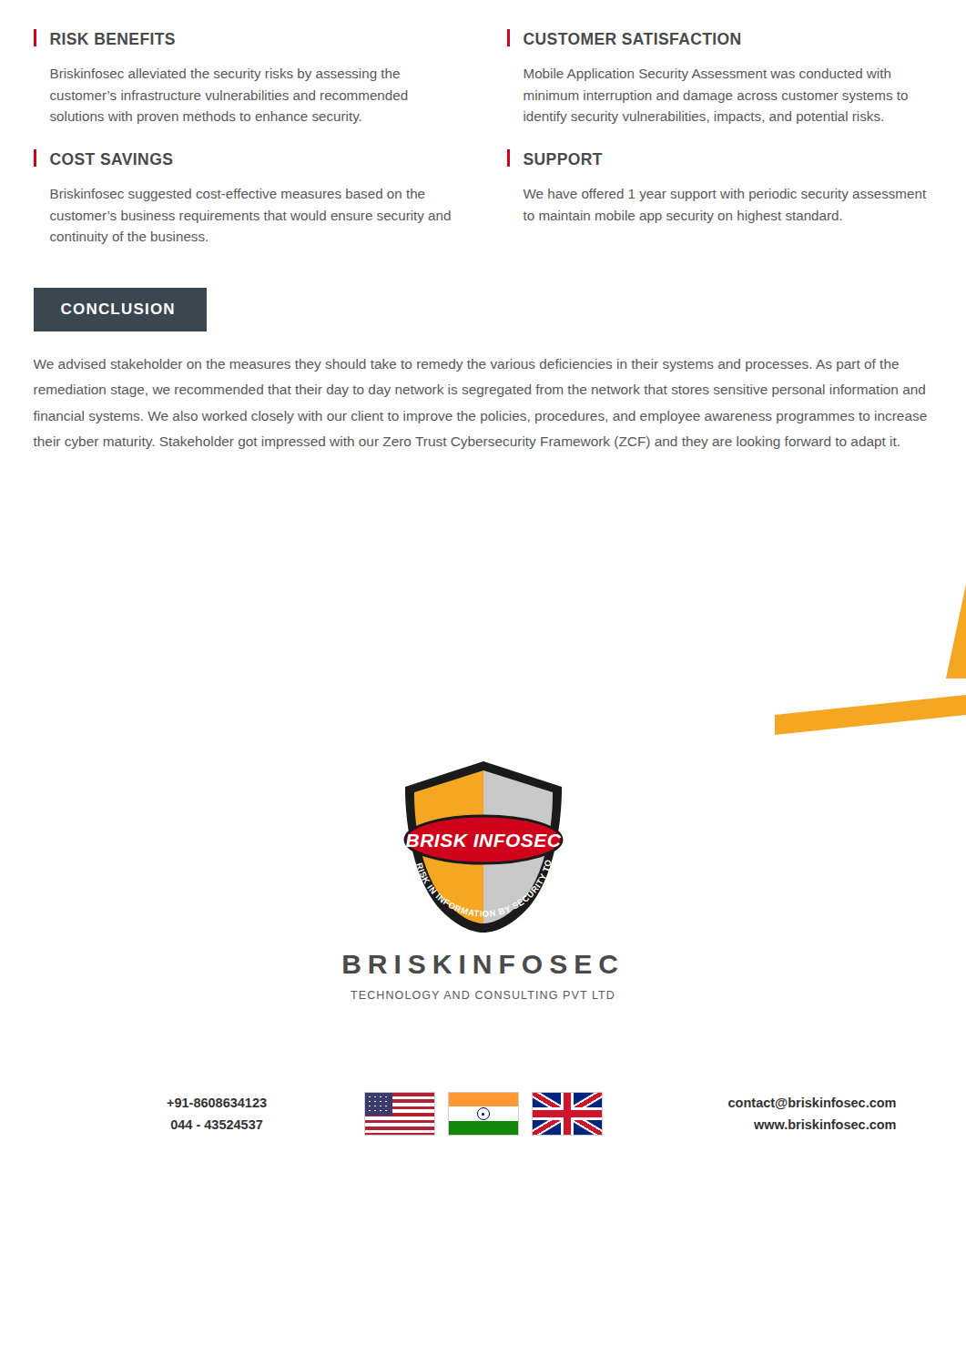Risk Benefits
Briskinfosec alleviated the security risks by assessing the customer’s infrastructure vulnerabilities and recommended solutions with proven methods to enhance security.
Customer Satisfaction
Mobile Application Security Assessment was conducted with minimum interruption and damage across customer systems to identify security vulnerabilities, impacts, and potential risks.
Cost Savings
Briskinfosec suggested cost-effective measures based on the customer’s business requirements that would ensure security and continuity of the business.
Support
We have offered 1 year support with periodic security assessment to maintain mobile app security on highest standard.
CONCLUSION
We advised stakeholder on the measures they should take to remedy the various deficiencies in their systems and processes. As part of the remediation stage, we recommended that their day to day network is segregated from the network that stores sensitive personal information and financial systems. We also worked closely with our client to improve the policies, procedures, and employee awareness programmes to increase their cyber maturity. Stakeholder got impressed with our Zero Trust Cybersecurity Framework (ZCF) and they are looking forward to adapt it.
BRISK INFOSEC BAN RISK IN INFORMATION BY SECURITY TOOLS
BRISKINFOSEC
TECHNOLOGY AND CONSULTING PVT LTD
+91-8608634123
044 - 43524537
contact@briskinfosec.com
www.briskinfosec.com